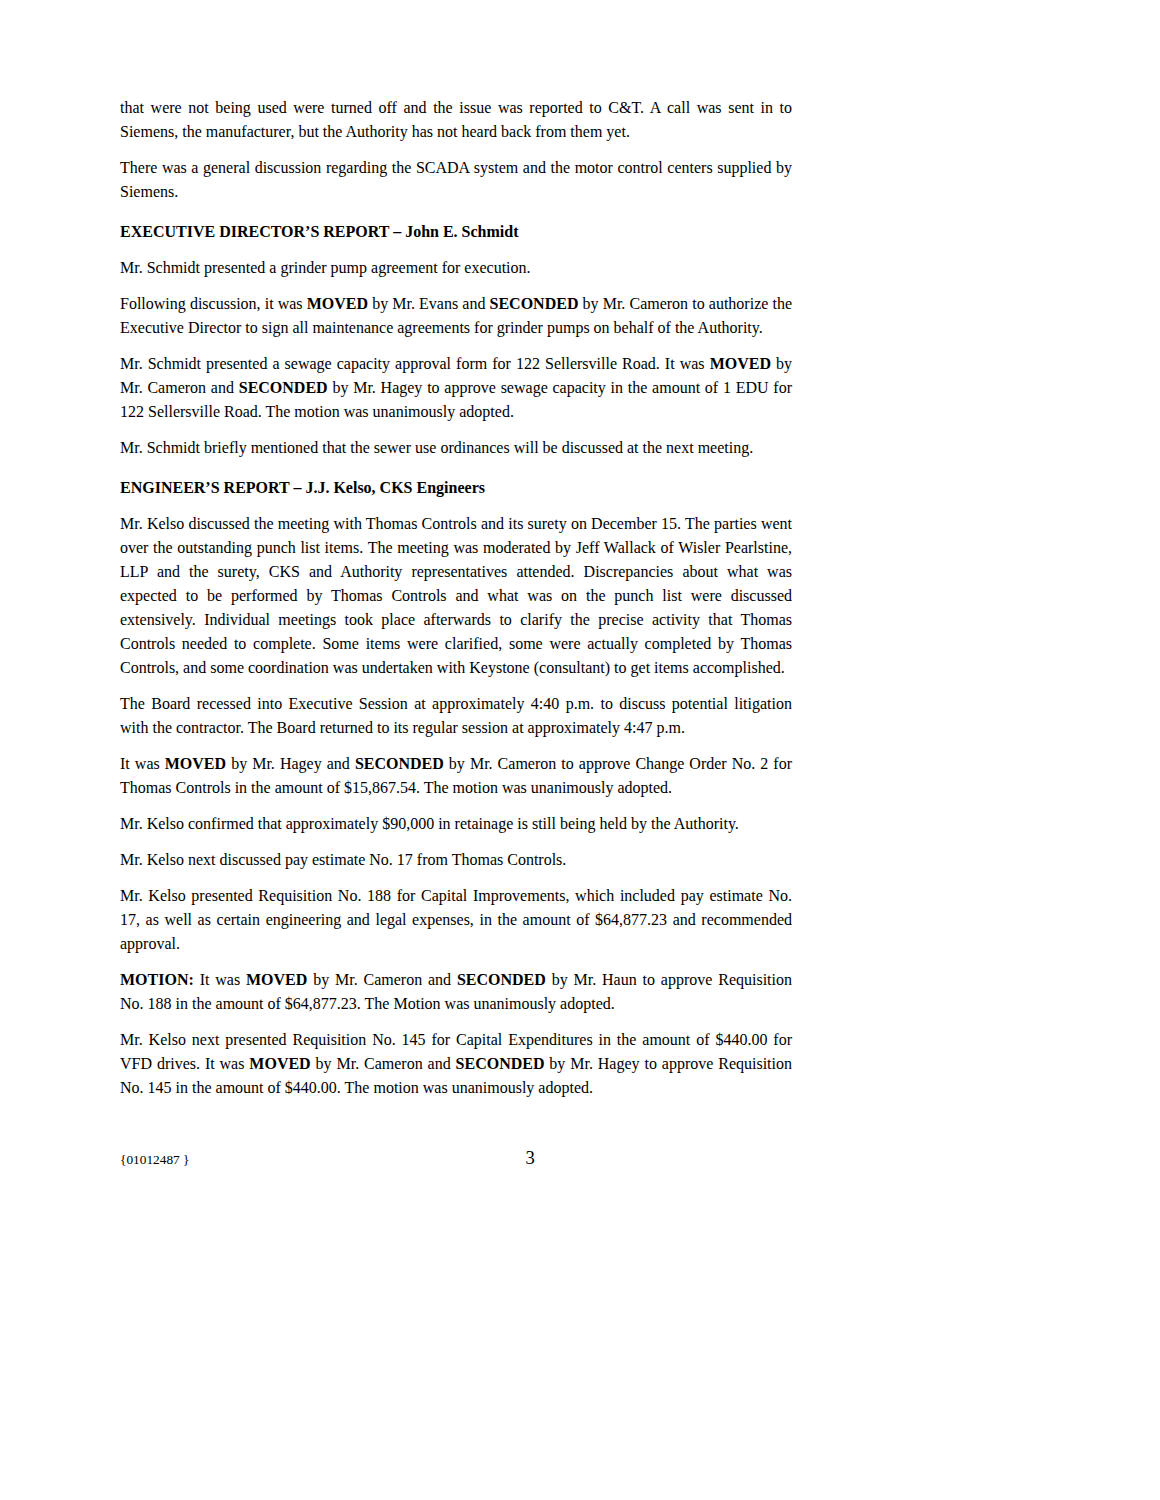that were not being used were turned off and the issue was reported to C&T. A call was sent in to Siemens, the manufacturer, but the Authority has not heard back from them yet.
There was a general discussion regarding the SCADA system and the motor control centers supplied by Siemens.
EXECUTIVE DIRECTOR’S REPORT – John E. Schmidt
Mr. Schmidt presented a grinder pump agreement for execution.
Following discussion, it was MOVED by Mr. Evans and SECONDED by Mr. Cameron to authorize the Executive Director to sign all maintenance agreements for grinder pumps on behalf of the Authority.
Mr. Schmidt presented a sewage capacity approval form for 122 Sellersville Road. It was MOVED by Mr. Cameron and SECONDED by Mr. Hagey to approve sewage capacity in the amount of 1 EDU for 122 Sellersville Road. The motion was unanimously adopted.
Mr. Schmidt briefly mentioned that the sewer use ordinances will be discussed at the next meeting.
ENGINEER’S REPORT – J.J. Kelso, CKS Engineers
Mr. Kelso discussed the meeting with Thomas Controls and its surety on December 15. The parties went over the outstanding punch list items. The meeting was moderated by Jeff Wallack of Wisler Pearlstine, LLP and the surety, CKS and Authority representatives attended. Discrepancies about what was expected to be performed by Thomas Controls and what was on the punch list were discussed extensively. Individual meetings took place afterwards to clarify the precise activity that Thomas Controls needed to complete. Some items were clarified, some were actually completed by Thomas Controls, and some coordination was undertaken with Keystone (consultant) to get items accomplished.
The Board recessed into Executive Session at approximately 4:40 p.m. to discuss potential litigation with the contractor. The Board returned to its regular session at approximately 4:47 p.m.
It was MOVED by Mr. Hagey and SECONDED by Mr. Cameron to approve Change Order No. 2 for Thomas Controls in the amount of $15,867.54. The motion was unanimously adopted.
Mr. Kelso confirmed that approximately $90,000 in retainage is still being held by the Authority.
Mr. Kelso next discussed pay estimate No. 17 from Thomas Controls.
Mr. Kelso presented Requisition No. 188 for Capital Improvements, which included pay estimate No. 17, as well as certain engineering and legal expenses, in the amount of $64,877.23 and recommended approval.
MOTION: It was MOVED by Mr. Cameron and SECONDED by Mr. Haun to approve Requisition No. 188 in the amount of $64,877.23. The Motion was unanimously adopted.
Mr. Kelso next presented Requisition No. 145 for Capital Expenditures in the amount of $440.00 for VFD drives. It was MOVED by Mr. Cameron and SECONDED by Mr. Hagey to approve Requisition No. 145 in the amount of $440.00. The motion was unanimously adopted.
{01012487 } 3